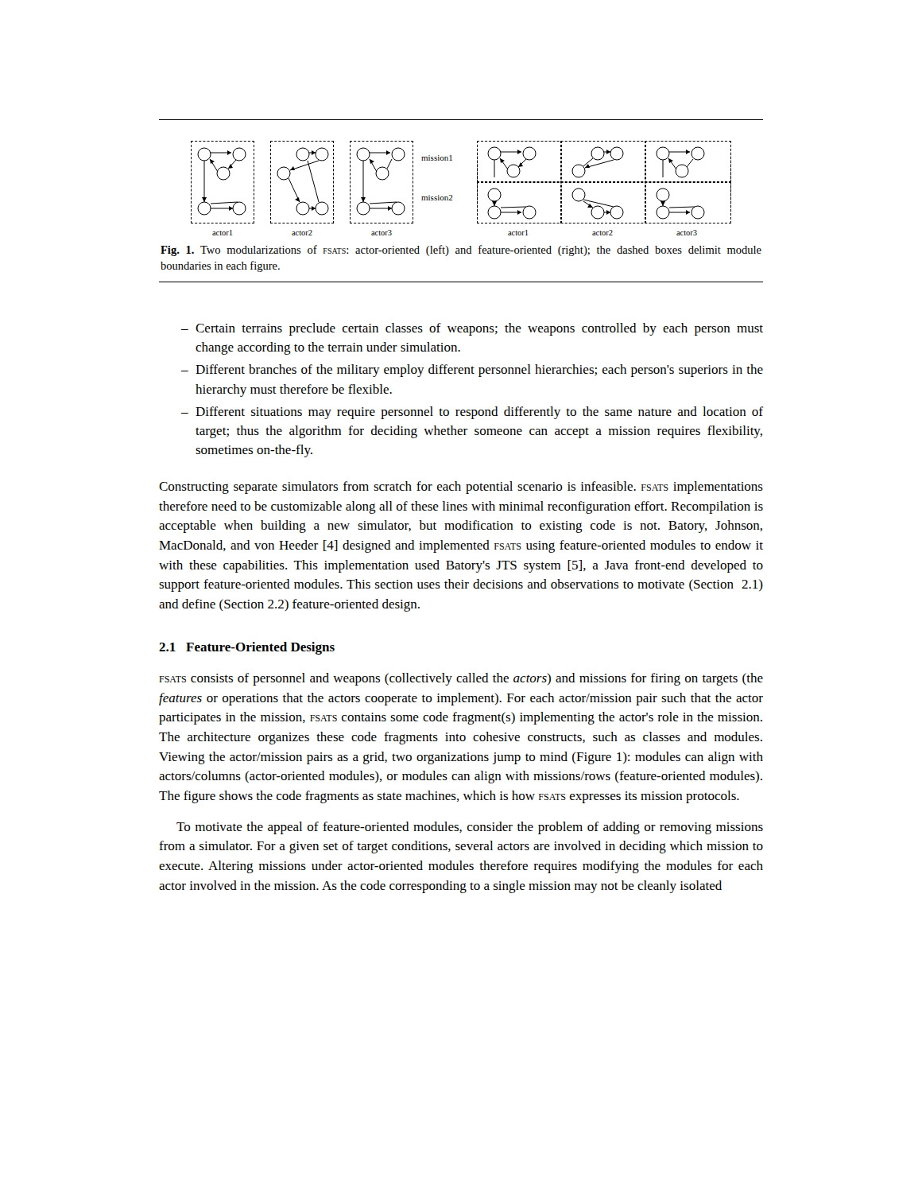actor1
actor2
actor3
mission1
mission2
actor1
actor2
actor3
Fig. 1. Two modularizations of fsats: actor-oriented (left) and feature-oriented (right); the dashed boxes delimit module boundaries in each figure.
Certain terrains preclude certain classes of weapons; the weapons controlled by each person must change according to the terrain under simulation.
Different branches of the military employ different personnel hierarchies; each person's superiors in the hierarchy must therefore be flexible.
Different situations may require personnel to respond differently to the same nature and location of target; thus the algorithm for deciding whether someone can accept a mission requires flexibility, sometimes on-the-fly.
Constructing separate simulators from scratch for each potential scenario is infeasible. fsats implementations therefore need to be customizable along all of these lines with minimal reconfiguration effort. Recompilation is acceptable when building a new simulator, but modification to existing code is not. Batory, Johnson, MacDonald, and von Heeder [4] designed and implemented fsats using feature-oriented modules to endow it with these capabilities. This implementation used Batory's JTS system [5], a Java front-end developed to support feature-oriented modules. This section uses their decisions and observations to motivate (Section 2.1) and define (Section 2.2) feature-oriented design.
2.1 Feature-Oriented Designs
fsats consists of personnel and weapons (collectively called the actors) and missions for firing on targets (the features or operations that the actors cooperate to implement). For each actor/mission pair such that the actor participates in the mission, fsats contains some code fragment(s) implementing the actor's role in the mission. The architecture organizes these code fragments into cohesive constructs, such as classes and modules. Viewing the actor/mission pairs as a grid, two organizations jump to mind (Figure 1): modules can align with actors/columns (actor-oriented modules), or modules can align with missions/rows (feature-oriented modules). The figure shows the code fragments as state machines, which is how fsats expresses its mission protocols.
To motivate the appeal of feature-oriented modules, consider the problem of adding or removing missions from a simulator. For a given set of target conditions, several actors are involved in deciding which mission to execute. Altering missions under actor-oriented modules therefore requires modifying the modules for each actor involved in the mission. As the code corresponding to a single mission may not be cleanly isolated